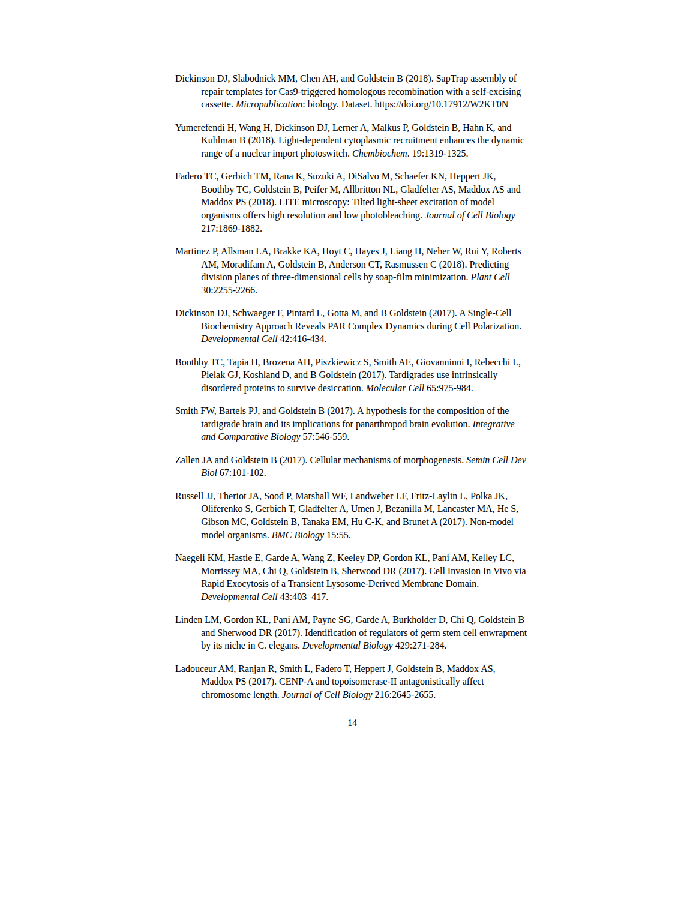Dickinson DJ, Slabodnick MM, Chen AH, and Goldstein B (2018). SapTrap assembly of repair templates for Cas9-triggered homologous recombination with a self-excising cassette. Micropublication: biology. Dataset. https://doi.org/10.17912/W2KT0N
Yumerefendi H, Wang H, Dickinson DJ, Lerner A, Malkus P, Goldstein B, Hahn K, and Kuhlman B (2018). Light-dependent cytoplasmic recruitment enhances the dynamic range of a nuclear import photoswitch. Chembiochem. 19:1319-1325.
Fadero TC, Gerbich TM, Rana K, Suzuki A, DiSalvo M, Schaefer KN, Heppert JK, Boothby TC, Goldstein B, Peifer M, Allbritton NL, Gladfelter AS, Maddox AS and Maddox PS (2018). LITE microscopy: Tilted light-sheet excitation of model organisms offers high resolution and low photobleaching. Journal of Cell Biology 217:1869-1882.
Martinez P, Allsman LA, Brakke KA, Hoyt C, Hayes J, Liang H, Neher W, Rui Y, Roberts AM, Moradifam A, Goldstein B, Anderson CT, Rasmussen C (2018). Predicting division planes of three-dimensional cells by soap-film minimization. Plant Cell 30:2255-2266.
Dickinson DJ, Schwaeger F, Pintard L, Gotta M, and B Goldstein (2017). A Single-Cell Biochemistry Approach Reveals PAR Complex Dynamics during Cell Polarization. Developmental Cell 42:416-434.
Boothby TC, Tapia H, Brozena AH, Piszkiewicz S, Smith AE, Giovanninni I, Rebecchi L, Pielak GJ, Koshland D, and B Goldstein (2017). Tardigrades use intrinsically disordered proteins to survive desiccation. Molecular Cell 65:975-984.
Smith FW, Bartels PJ, and Goldstein B (2017). A hypothesis for the composition of the tardigrade brain and its implications for panarthropod brain evolution. Integrative and Comparative Biology 57:546-559.
Zallen JA and Goldstein B (2017). Cellular mechanisms of morphogenesis. Semin Cell Dev Biol 67:101-102.
Russell JJ, Theriot JA, Sood P, Marshall WF, Landweber LF, Fritz-Laylin L, Polka JK, Oliferenko S, Gerbich T, Gladfelter A, Umen J, Bezanilla M, Lancaster MA, He S, Gibson MC, Goldstein B, Tanaka EM, Hu C-K, and Brunet A (2017). Non-model model organisms. BMC Biology 15:55.
Naegeli KM, Hastie E, Garde A, Wang Z, Keeley DP, Gordon KL, Pani AM, Kelley LC, Morrissey MA, Chi Q, Goldstein B, Sherwood DR (2017). Cell Invasion In Vivo via Rapid Exocytosis of a Transient Lysosome-Derived Membrane Domain. Developmental Cell 43:403–417.
Linden LM, Gordon KL, Pani AM, Payne SG, Garde A, Burkholder D, Chi Q, Goldstein B and Sherwood DR (2017). Identification of regulators of germ stem cell enwrapment by its niche in C. elegans. Developmental Biology 429:271-284.
Ladouceur AM, Ranjan R, Smith L, Fadero T, Heppert J, Goldstein B, Maddox AS, Maddox PS (2017). CENP-A and topoisomerase-II antagonistically affect chromosome length. Journal of Cell Biology 216:2645-2655.
14